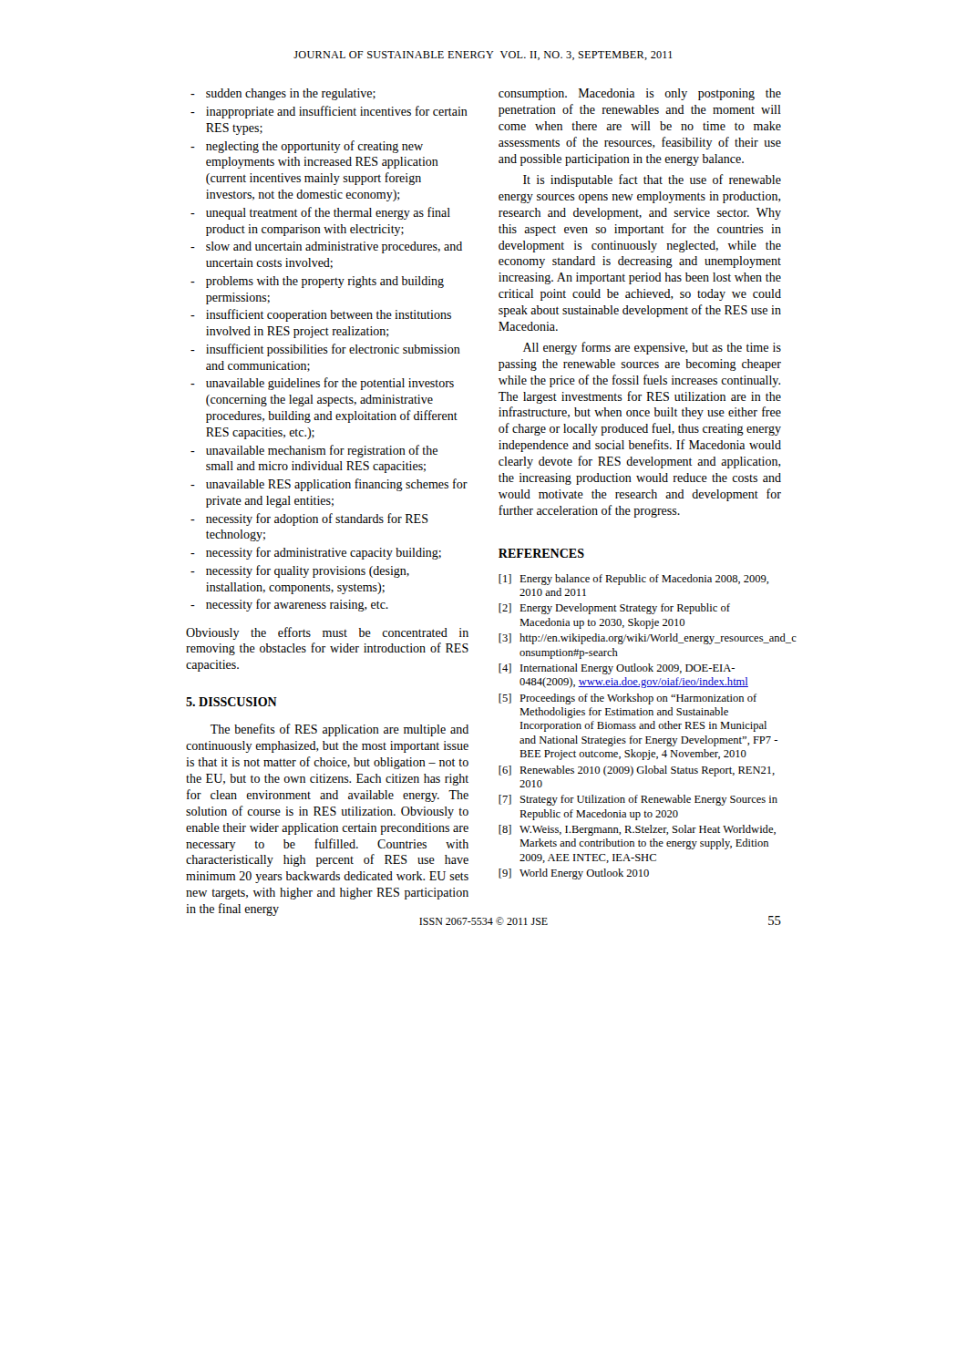JOURNAL OF SUSTAINABLE ENERGY VOL. II, NO. 3, SEPTEMBER, 2011
sudden changes in the regulative;
inappropriate and insufficient incentives for certain RES types;
neglecting the opportunity of creating new employments with increased RES application (current incentives mainly support foreign investors, not the domestic economy);
unequal treatment of the thermal energy as final product in comparison with electricity;
slow and uncertain administrative procedures, and uncertain costs involved;
problems with the property rights and building permissions;
insufficient cooperation between the institutions involved in RES project realization;
insufficient possibilities for electronic submission and communication;
unavailable guidelines for the potential investors (concerning the legal aspects, administrative procedures, building and exploitation of different RES capacities, etc.);
unavailable mechanism for registration of the small and micro individual RES capacities;
unavailable RES application financing schemes for private and legal entities;
necessity for adoption of standards for RES technology;
necessity for administrative capacity building;
necessity for quality provisions (design, installation, components, systems);
necessity for awareness raising, etc.
Obviously the efforts must be concentrated in removing the obstacles for wider introduction of RES capacities.
5. DISSCUSION
The benefits of RES application are multiple and continuously emphasized, but the most important issue is that it is not matter of choice, but obligation – not to the EU, but to the own citizens. Each citizen has right for clean environment and available energy. The solution of course is in RES utilization. Obviously to enable their wider application certain preconditions are necessary to be fulfilled. Countries with characteristically high percent of RES use have minimum 20 years backwards dedicated work. EU sets new targets, with higher and higher RES participation in the final energy
consumption. Macedonia is only postponing the penetration of the renewables and the moment will come when there are will be no time to make assessments of the resources, feasibility of their use and possible participation in the energy balance.
It is indisputable fact that the use of renewable energy sources opens new employments in production, research and development, and service sector. Why this aspect even so important for the countries in development is continuously neglected, while the economy standard is decreasing and unemployment increasing. An important period has been lost when the critical point could be achieved, so today we could speak about sustainable development of the RES use in Macedonia.
All energy forms are expensive, but as the time is passing the renewable sources are becoming cheaper while the price of the fossil fuels increases continually. The largest investments for RES utilization are in the infrastructure, but when once built they use either free of charge or locally produced fuel, thus creating energy independence and social benefits. If Macedonia would clearly devote for RES development and application, the increasing production would reduce the costs and would motivate the research and development for further acceleration of the progress.
REFERENCES
[1] Energy balance of Republic of Macedonia 2008, 2009, 2010 and 2011
[2] Energy Development Strategy for Republic of Macedonia up to 2030, Skopje 2010
[3] http://en.wikipedia.org/wiki/World_energy_resources_and_c onsumption#p-search
[4] International Energy Outlook 2009, DOE-EIA-0484(2009), www.eia.doe.gov/oiaf/ieo/index.html
[5] Proceedings of the Workshop on “Harmonization of Methodoligies for Estimation and Sustainable Incorporation of Biomass and other RES in Municipal and National Strategies for Energy Development”, FP7 - BEE Project outcome, Skopje, 4 November, 2010
[6] Renewables 2010 (2009) Global Status Report, REN21, 2010
[7] Strategy for Utilization of Renewable Energy Sources in Republic of Macedonia up to 2020
[8] W.Weiss, I.Bergmann, R.Stelzer, Solar Heat Worldwide, Markets and contribution to the energy supply, Edition 2009, AEE INTEC, IEA-SHC
[9] World Energy Outlook 2010
ISSN 2067-5534 © 2011 JSE
55